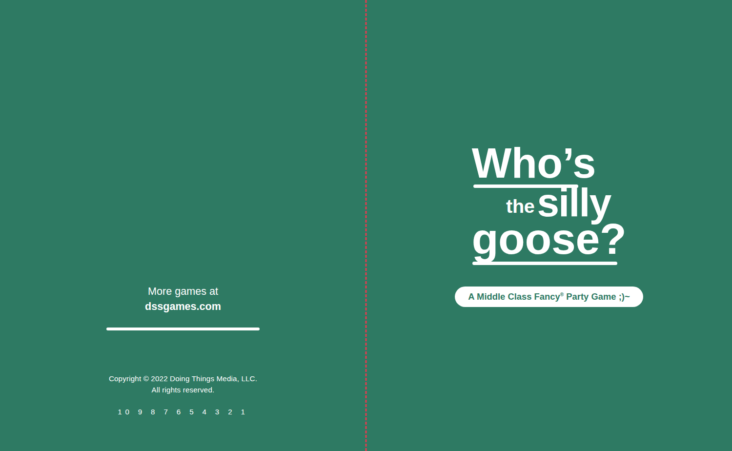More games at dssgames.com
Copyright © 2022 Doing Things Media, LLC.
All rights reserved.
10 9 8 7 6 5 4 3 2 1
Who’s the silly goose?
A Middle Class Fancy® Party Game ;)~